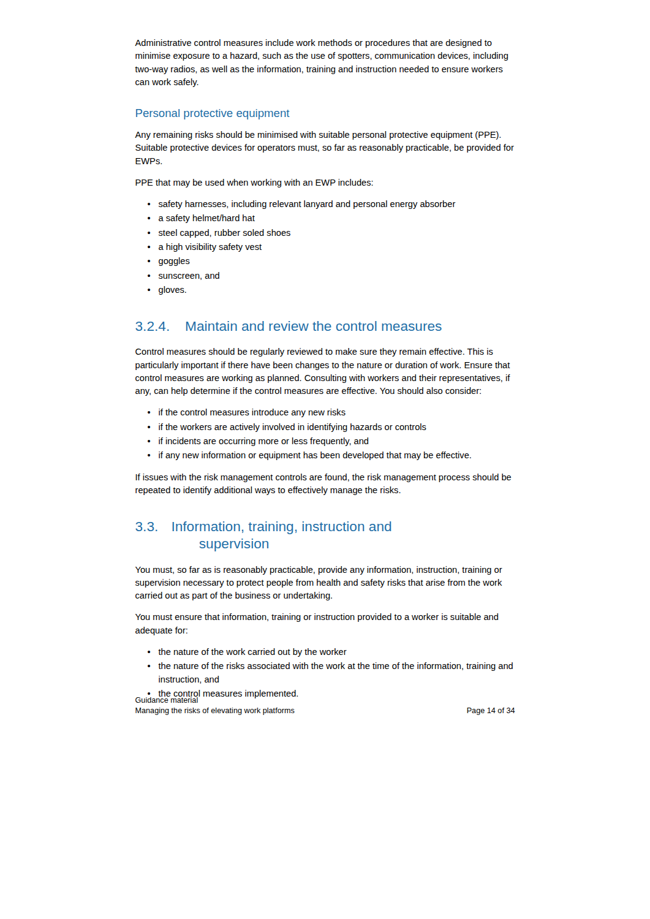Administrative control measures include work methods or procedures that are designed to minimise exposure to a hazard, such as the use of spotters, communication devices, including two-way radios, as well as the information, training and instruction needed to ensure workers can work safely.
Personal protective equipment
Any remaining risks should be minimised with suitable personal protective equipment (PPE). Suitable protective devices for operators must, so far as reasonably practicable, be provided for EWPs.
PPE that may be used when working with an EWP includes:
safety harnesses, including relevant lanyard and personal energy absorber
a safety helmet/hard hat
steel capped, rubber soled shoes
a high visibility safety vest
goggles
sunscreen, and
gloves.
3.2.4. Maintain and review the control measures
Control measures should be regularly reviewed to make sure they remain effective. This is particularly important if there have been changes to the nature or duration of work. Ensure that control measures are working as planned. Consulting with workers and their representatives, if any, can help determine if the control measures are effective. You should also consider:
if the control measures introduce any new risks
if the workers are actively involved in identifying hazards or controls
if incidents are occurring more or less frequently, and
if any new information or equipment has been developed that may be effective.
If issues with the risk management controls are found, the risk management process should be repeated to identify additional ways to effectively manage the risks.
3.3. Information, training, instruction andsupervision
You must, so far as is reasonably practicable, provide any information, instruction, training or supervision necessary to protect people from health and safety risks that arise from the work carried out as part of the business or undertaking.
You must ensure that information, training or instruction provided to a worker is suitable and adequate for:
the nature of the work carried out by the worker
the nature of the risks associated with the work at the time of the information, training and instruction, and
the control measures implemented.
Guidance material
Managing the risks of elevating work platforms
Page 14 of 34